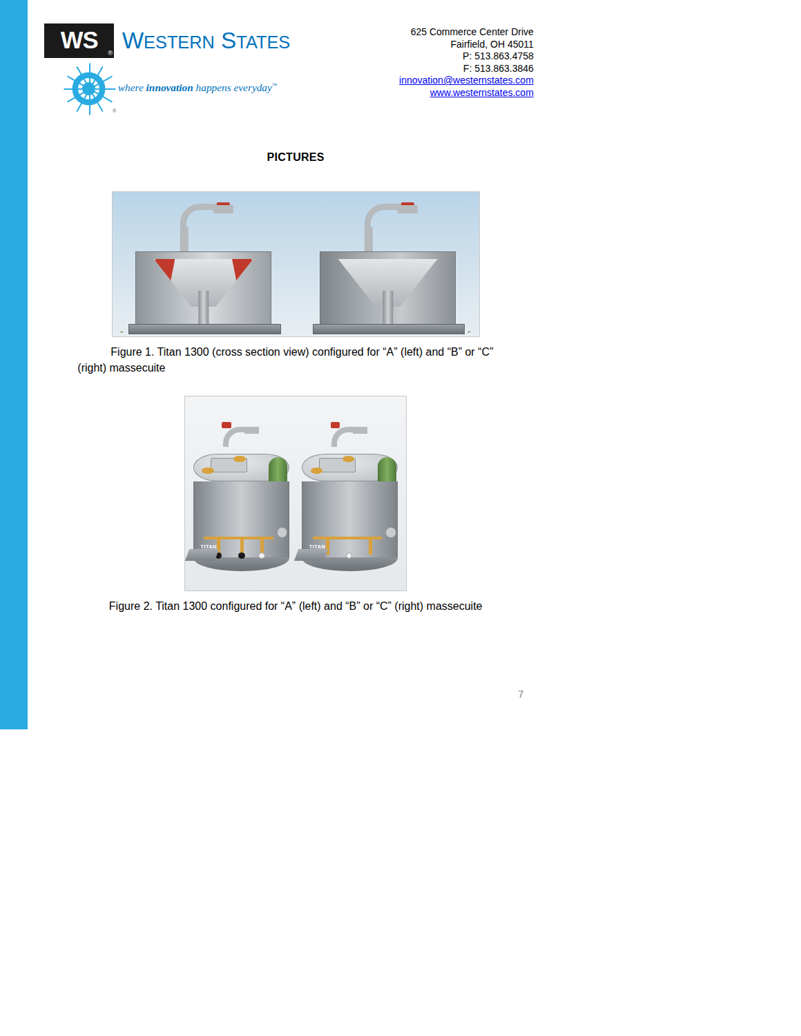WS®
WESTERN STATES
®
where innovation happens everyday™
625 Commerce Center Drive
Fairfield, OH 45011
P: 513.863.4758
F: 513.863.3846
innovation@westernstates.com
www.westernstates.com
PICTURES
⌐
⌐
Figure 1. Titan 1300 (cross section view) configured for “A” (left) and “B” or “C” (right) massecuite
TITAN
TITAN
Figure 2. Titan 1300 configured for “A” (left) and “B” or “C” (right) massecuite
7